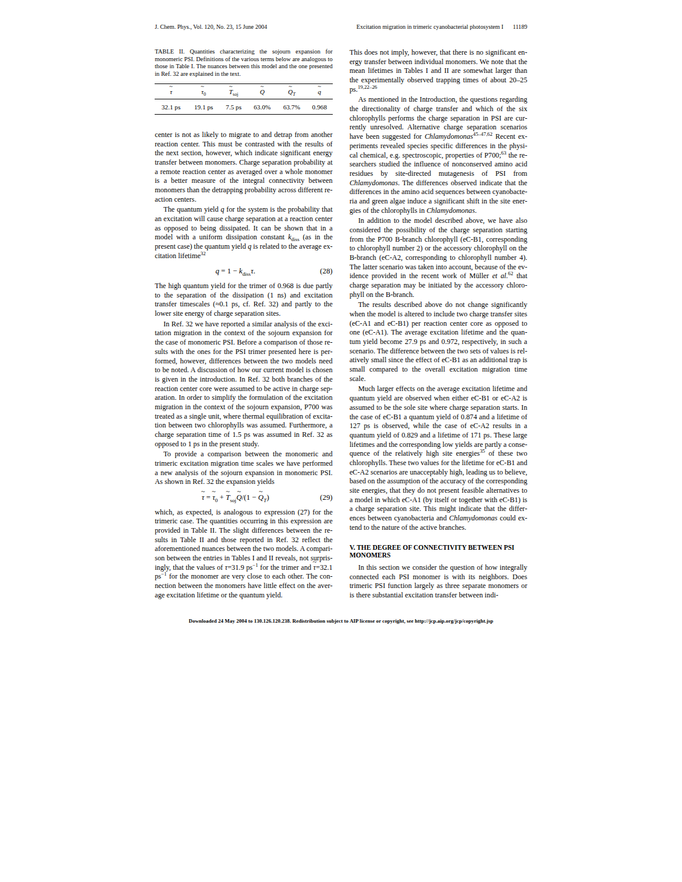J. Chem. Phys., Vol. 120, No. 23, 15 June 2004
Excitation migration in trimeric cyanobacterial photosystem I11189
TABLE II. Quantities characterizing the sojourn expansion for monomeric PSI. Definitions of the various terms below are analogous to those in Table I. The nuances between this model and the one presented in Ref. 32 are explained in the text.
| ~ τ | ~ τ 0 | ~ T soj | ~ Q | ~ Q T | ~ q |
| --- | --- | --- | --- | --- | --- |
| 32.1 ps | 19.1 ps | 7.5 ps | 63.0% | 63.7% | 0.968 |
center is not as likely to migrate to and detrap from another reaction center. This must be contrasted with the results of the next section, however, which indicate significant energy transfer between monomers. Charge separation probability at a remote reaction center as averaged over a whole monomer is a better measure of the integral connectivity between monomers than the detrapping probability across different reaction centers.
The quantum yield q for the system is the probability that an excitation will cause charge separation at a reaction center as opposed to being dissipated. It can be shown that in a model with a uniform dissipation constant kdiss (as in the present case) the quantum yield q is related to the average excitation lifetime32
q = 1 − kdissτ.
(28)
The high quantum yield for the trimer of 0.968 is due partly to the separation of the dissipation (1 ns) and excitation transfer timescales (≈0.1 ps, cf. Ref. 32) and partly to the lower site energy of charge separation sites.
In Ref. 32 we have reported a similar analysis of the excitation migration in the context of the sojourn expansion for the case of monomeric PSI. Before a comparison of those results with the ones for the PSI trimer presented here is performed, however, differences between the two models need to be noted. A discussion of how our current model is chosen is given in the introduction. In Ref. 32 both branches of the reaction center core were assumed to be active in charge separation. In order to simplify the formulation of the excitation migration in the context of the sojourn expansion, P700 was treated as a single unit, where thermal equilibration of excitation between two chlorophylls was assumed. Furthermore, a charge separation time of 1.5 ps was assumed in Ref. 32 as opposed to 1 ps in the present study.
To provide a comparison between the monomeric and trimeric excitation migration time scales we have performed a new analysis of the sojourn expansion in monomeric PSI. As shown in Ref. 32 the expansion yields
~τ = ~τ0 + ~Tsoj~Q/(1 − ~QT)
(29)
which, as expected, is analogous to expression (27) for the trimeric case. The quantities occurring in this expression are provided in Table II. The slight differences between the results in Table II and those reported in Ref. 32 reflect the aforementioned nuances between the two models. A comparison between the entries in Tables I and II reveals, not surprisingly, that the values of τ=31.9 ps−1 for the trimer and ~τ=32.1 ps−1 for the monomer are very close to each other. The connection between the monomers have little effect on the average excitation lifetime or the quantum yield.
This does not imply, however, that there is no significant energy transfer between individual monomers. We note that the mean lifetimes in Tables I and II are somewhat larger than the experimentally observed trapping times of about 20–25 ps.19,22–26
As mentioned in the Introduction, the questions regarding the directionality of charge transfer and which of the six chlorophylls performs the charge separation in PSI are currently unresolved. Alternative charge separation scenarios have been suggested for Chlamydomonas45–47,62 Recent experiments revealed species specific differences in the physical chemical, e.g. spectroscopic, properties of P700;63 the researchers studied the influence of nonconserved amino acid residues by site-directed mutagenesis of PSI from Chlamydomonas. The differences observed indicate that the differences in the amino acid sequences between cyanobacteria and green algae induce a significant shift in the site energies of the chlorophylls in Chlamydomonas.
In addition to the model described above, we have also considered the possibility of the charge separation starting from the P700 B-branch chlorophyll (eC-B1, corresponding to chlorophyll number 2) or the accessory chlorophyll on the B-branch (eC-A2, corresponding to chlorophyll number 4). The latter scenario was taken into account, because of the evidence provided in the recent work of Müller et al.62 that charge separation may be initiated by the accessory chlorophyll on the B-branch.
The results described above do not change significantly when the model is altered to include two charge transfer sites (eC-A1 and eC-B1) per reaction center core as opposed to one (eC-A1). The average excitation lifetime and the quantum yield become 27.9 ps and 0.972, respectively, in such a scenario. The difference between the two sets of values is relatively small since the effect of eC-B1 as an additional trap is small compared to the overall excitation migration time scale.
Much larger effects on the average excitation lifetime and quantum yield are observed when either eC-B1 or eC-A2 is assumed to be the sole site where charge separation starts. In the case of eC-B1 a quantum yield of 0.874 and a lifetime of 127 ps is observed, while the case of eC-A2 results in a quantum yield of 0.829 and a lifetime of 171 ps. These large lifetimes and the corresponding low yields are partly a consequence of the relatively high site energies35 of these two chlorophylls. These two values for the lifetime for eC-B1 and eC-A2 scenarios are unacceptably high, leading us to believe, based on the assumption of the accuracy of the corresponding site energies, that they do not present feasible alternatives to a model in which eC-A1 (by itself or together with eC-B1) is a charge separation site. This might indicate that the differences between cyanobacteria and Chlamydomonas could extend to the nature of the active branches.
V. THE DEGREE OF CONNECTIVITY BETWEEN PSI MONOMERS
In this section we consider the question of how integrally connected each PSI monomer is with its neighbors. Does trimeric PSI function largely as three separate monomers or is there substantial excitation transfer between indi-
Downloaded 24 May 2004 to 130.126.120.238. Redistribution subject to AIP license or copyright, see http://jcp.aip.org/jcp/copyright.jsp